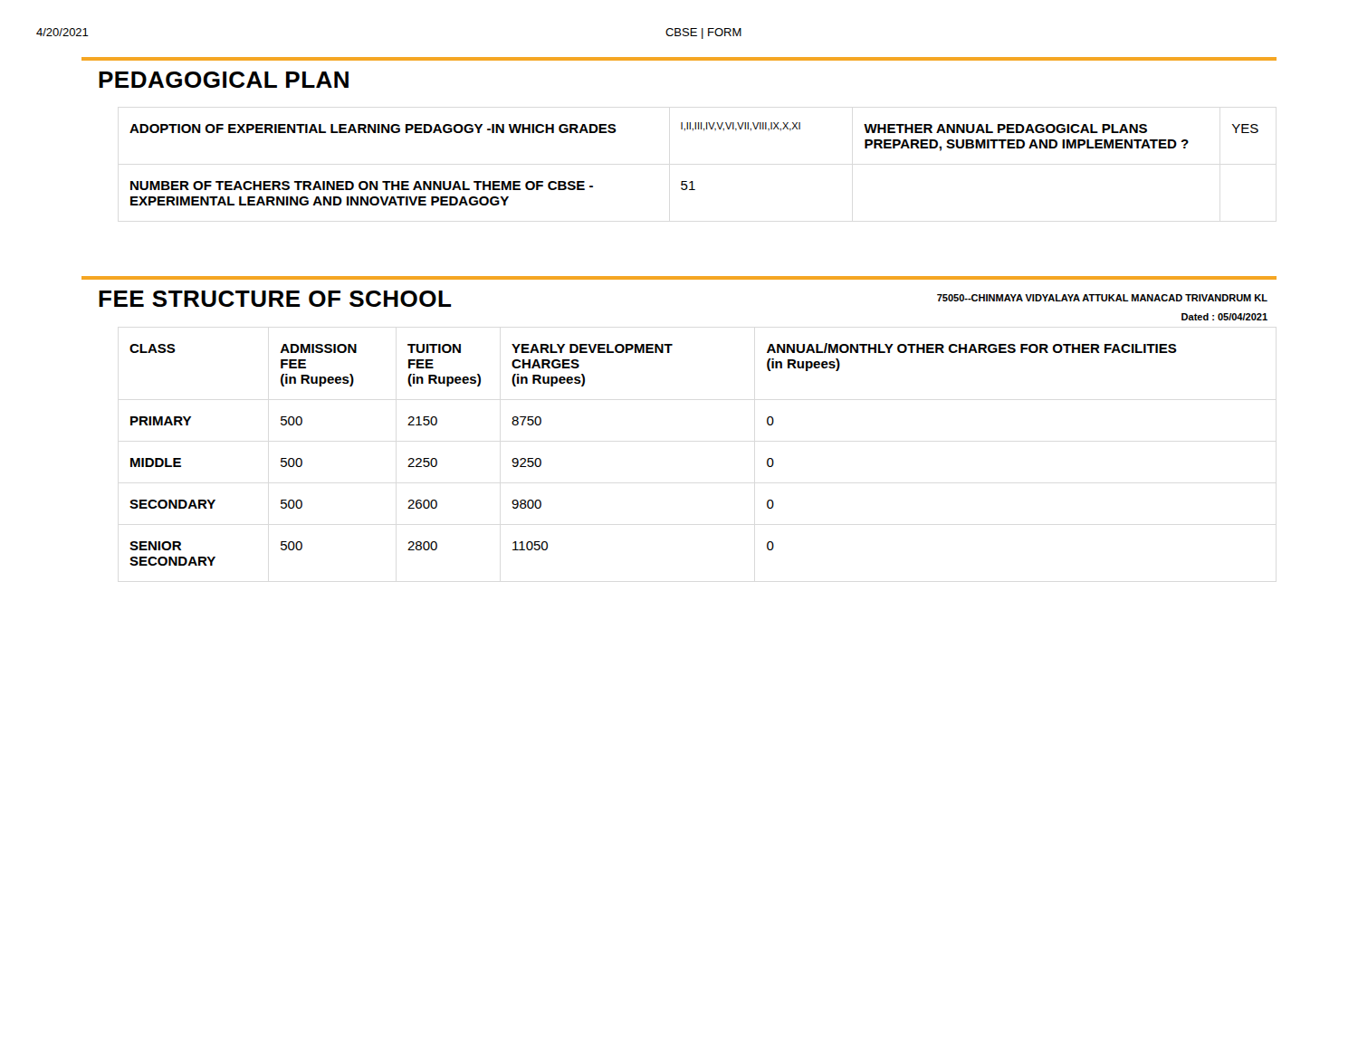4/20/2021
CBSE | FORM
PEDAGOGICAL PLAN
| ADOPTION OF EXPERIENTIAL LEARNING PEDAGOGY -IN WHICH GRADES | I,II,III,IV,V,VI,VII,VIII,IX,X,XI | WHETHER ANNUAL PEDAGOGICAL PLANS PREPARED, SUBMITTED AND IMPLEMENTATED ? | YES |
| NUMBER OF TEACHERS TRAINED ON THE ANNUAL THEME OF CBSE - EXPERIMENTAL LEARNING AND INNOVATIVE PEDAGOGY | 51 | | |
FEE STRUCTURE OF SCHOOL
75050--CHINMAYA VIDYALAYA ATTUKAL MANACAD TRIVANDRUM KL
Dated : 05/04/2021
| CLASS | ADMISSION FEE (in Rupees) | TUITION FEE (in Rupees) | YEARLY DEVELOPMENT CHARGES (in Rupees) | ANNUAL/MONTHLY OTHER CHARGES FOR OTHER FACILITIES (in Rupees) |
| --- | --- | --- | --- | --- |
| PRIMARY | 500 | 2150 | 8750 | 0 |
| MIDDLE | 500 | 2250 | 9250 | 0 |
| SECONDARY | 500 | 2600 | 9800 | 0 |
| SENIOR SECONDARY | 500 | 2800 | 11050 | 0 |